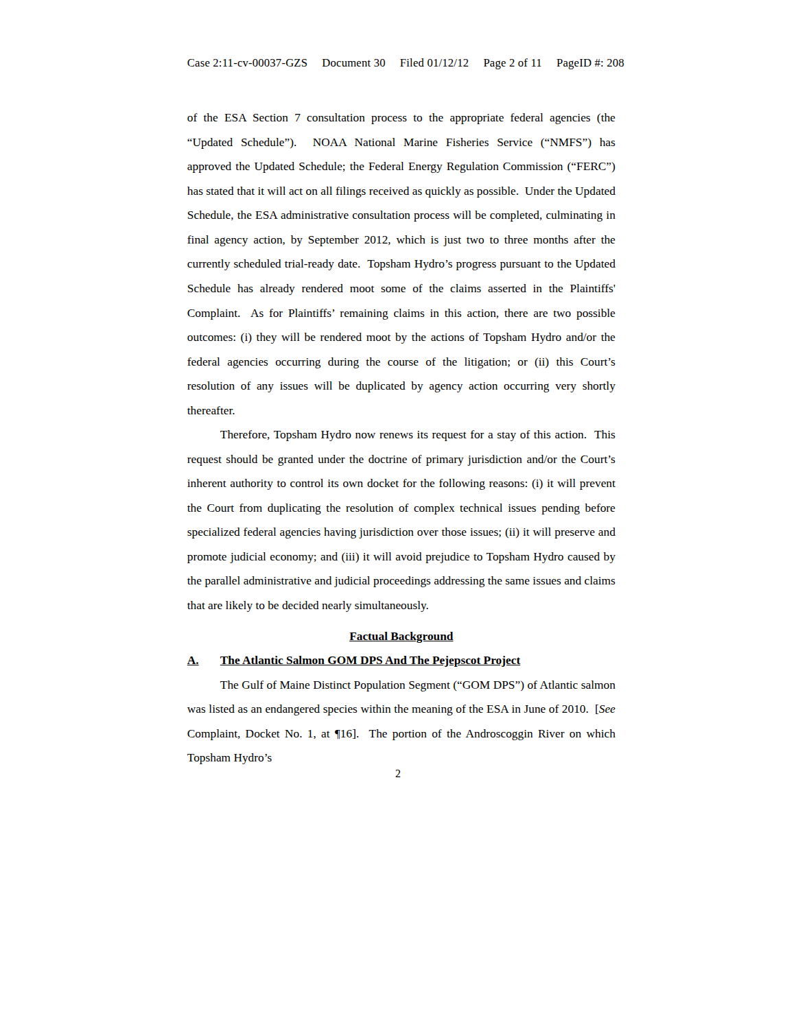Case 2:11-cv-00037-GZS Document 30 Filed 01/12/12 Page 2 of 11 PageID #: 208
of the ESA Section 7 consultation process to the appropriate federal agencies (the “Updated Schedule”). NOAA National Marine Fisheries Service (“NMFS”) has approved the Updated Schedule; the Federal Energy Regulation Commission (“FERC”) has stated that it will act on all filings received as quickly as possible. Under the Updated Schedule, the ESA administrative consultation process will be completed, culminating in final agency action, by September 2012, which is just two to three months after the currently scheduled trial-ready date. Topsham Hydro’s progress pursuant to the Updated Schedule has already rendered moot some of the claims asserted in the Plaintiffs' Complaint. As for Plaintiffs’ remaining claims in this action, there are two possible outcomes: (i) they will be rendered moot by the actions of Topsham Hydro and/or the federal agencies occurring during the course of the litigation; or (ii) this Court’s resolution of any issues will be duplicated by agency action occurring very shortly thereafter.
Therefore, Topsham Hydro now renews its request for a stay of this action. This request should be granted under the doctrine of primary jurisdiction and/or the Court’s inherent authority to control its own docket for the following reasons: (i) it will prevent the Court from duplicating the resolution of complex technical issues pending before specialized federal agencies having jurisdiction over those issues; (ii) it will preserve and promote judicial economy; and (iii) it will avoid prejudice to Topsham Hydro caused by the parallel administrative and judicial proceedings addressing the same issues and claims that are likely to be decided nearly simultaneously.
Factual Background
A. The Atlantic Salmon GOM DPS And The Pejepscot Project
The Gulf of Maine Distinct Population Segment (“GOM DPS”) of Atlantic salmon was listed as an endangered species within the meaning of the ESA in June of 2010. [See Complaint, Docket No. 1, at ¶16]. The portion of the Androscoggin River on which Topsham Hydro’s
2